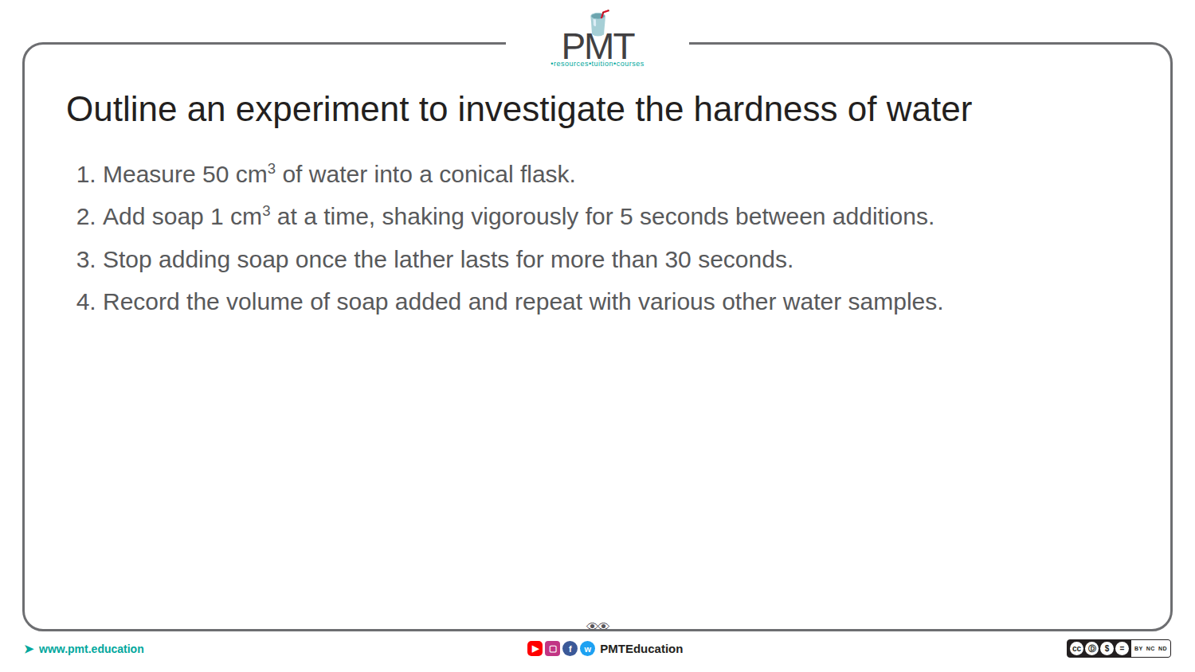🥤 PMT •resources•tuition•courses
Outline an experiment to investigate the hardness of water
Measure 50 cm3 of water into a conical flask.
Add soap 1 cm3 at a time, shaking vigorously for 5 seconds between additions.
Stop adding soap once the lather lasts for more than 30 seconds.
Record the volume of soap added and repeat with various other water samples.
👁👁
➤ www.pmt.education
▶ ▢ f w PMTEducation
ccⒹ$= BY NC ND